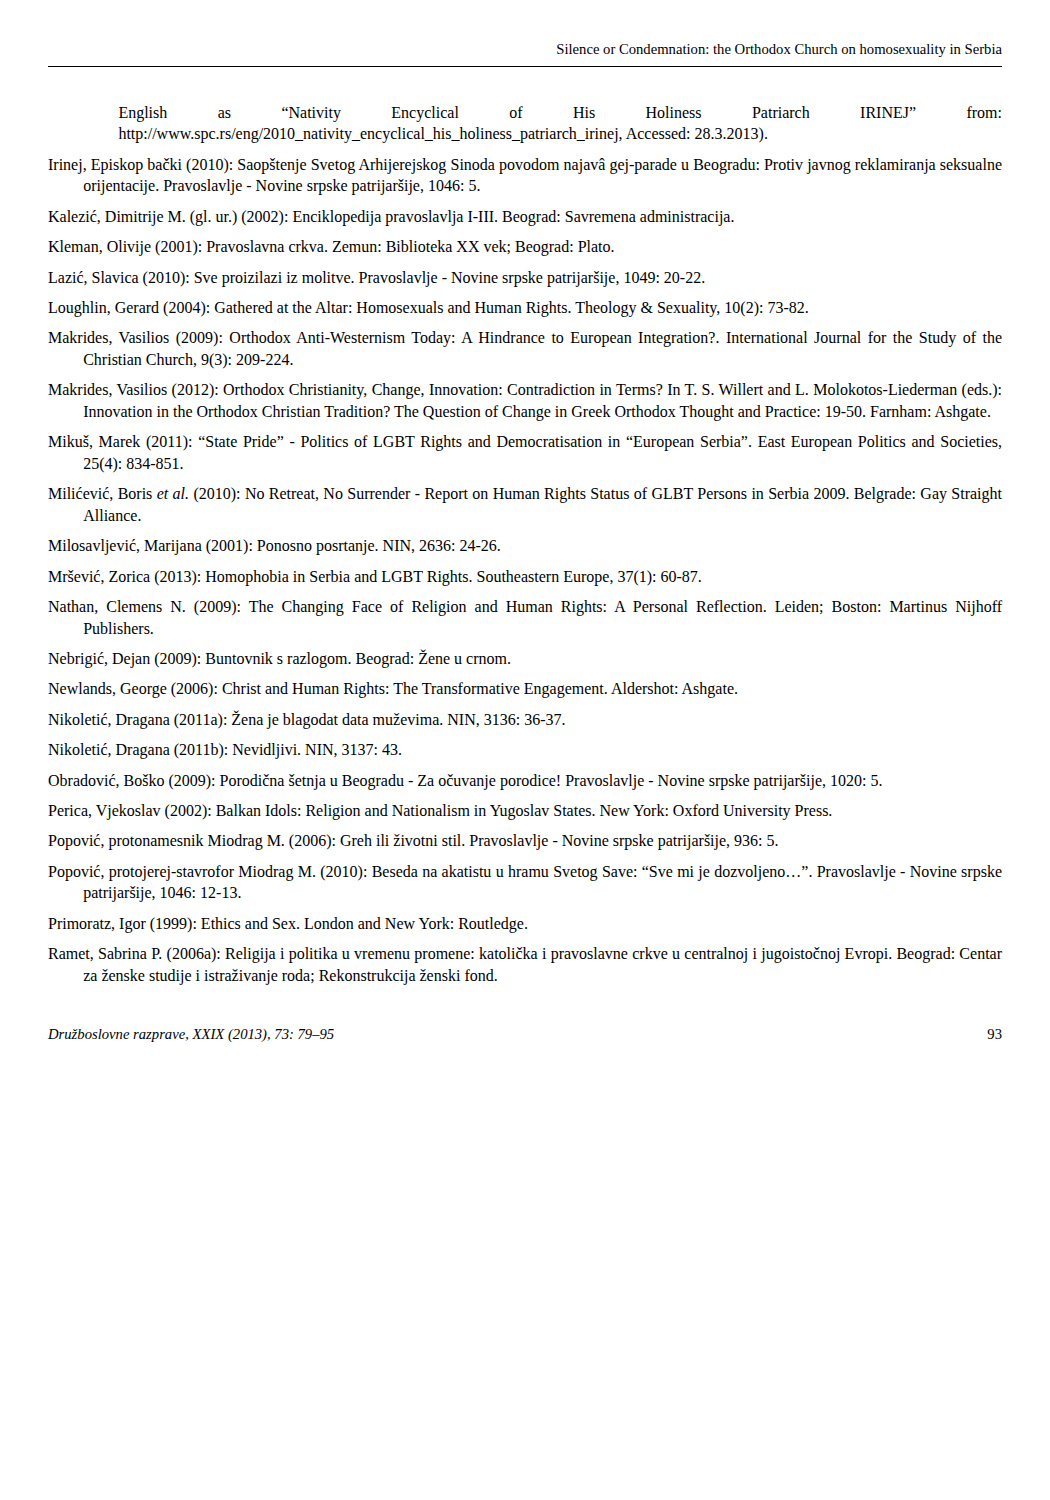Silence or Condemnation: the Orthodox Church on homosexuality in Serbia
English as “Nativity Encyclical of His Holiness Patriarch IRINEJ” from: http://www.spc.rs/eng/2010_nativity_encyclical_his_holiness_patriarch_irinej, Accessed: 28.3.2013).
Irinej, Episkop bački (2010): Saopštenje Svetog Arhijerejskog Sinoda povodom najavâ gej-parade u Beogradu: Protiv javnog reklamiranja seksualne orijentacije. Pravoslavlje - Novine srpske patrijaršije, 1046: 5.
Kalezić, Dimitrije M. (gl. ur.) (2002): Enciklopedija pravoslavlja I-III. Beograd: Savremena administracija.
Kleman, Olivije (2001): Pravoslavna crkva. Zemun: Biblioteka XX vek; Beograd: Plato.
Lazić, Slavica (2010): Sve proizilazi iz molitve. Pravoslavlje - Novine srpske patrijaršije, 1049: 20-22.
Loughlin, Gerard (2004): Gathered at the Altar: Homosexuals and Human Rights. Theology & Sexuality, 10(2): 73-82.
Makrides, Vasilios (2009): Orthodox Anti-Westernism Today: A Hindrance to European Integration?. International Journal for the Study of the Christian Church, 9(3): 209-224.
Makrides, Vasilios (2012): Orthodox Christianity, Change, Innovation: Contradiction in Terms? In T. S. Willert and L. Molokotos-Liederman (eds.): Innovation in the Orthodox Christian Tradition? The Question of Change in Greek Orthodox Thought and Practice: 19-50. Farnham: Ashgate.
Mikuš, Marek (2011): “State Pride” - Politics of LGBT Rights and Democratisation in “European Serbia”. East European Politics and Societies, 25(4): 834-851.
Milićević, Boris et al. (2010): No Retreat, No Surrender - Report on Human Rights Status of GLBT Persons in Serbia 2009. Belgrade: Gay Straight Alliance.
Milosavljević, Marijana (2001): Ponosno posrtanje. NIN, 2636: 24-26.
Mršević, Zorica (2013): Homophobia in Serbia and LGBT Rights. Southeastern Europe, 37(1): 60-87.
Nathan, Clemens N. (2009): The Changing Face of Religion and Human Rights: A Personal Reflection. Leiden; Boston: Martinus Nijhoff Publishers.
Nebrigić, Dejan (2009): Buntovnik s razlogom. Beograd: Žene u crnom.
Newlands, George (2006): Christ and Human Rights: The Transformative Engagement. Aldershot: Ashgate.
Nikoletić, Dragana (2011a): Žena je blagodat data muževima. NIN, 3136: 36-37.
Nikoletić, Dragana (2011b): Nevidljivi. NIN, 3137: 43.
Obradović, Boško (2009): Porodična šetnja u Beogradu - Za očuvanje porodice! Pravoslavlje - Novine srpske patrijaršije, 1020: 5.
Perica, Vjekoslav (2002): Balkan Idols: Religion and Nationalism in Yugoslav States. New York: Oxford University Press.
Popović, protonamesnik Miodrag M. (2006): Greh ili životni stil. Pravoslavlje - Novine srpske patrijaršije, 936: 5.
Popović, protojerej-stavrofor Miodrag M. (2010): Beseda na akatistu u hramu Svetog Save: “Sve mi je dozvoljeno…”. Pravoslavlje - Novine srpske patrijaršije, 1046: 12-13.
Primoratz, Igor (1999): Ethics and Sex. London and New York: Routledge.
Ramet, Sabrina P. (2006a): Religija i politika u vremenu promene: katolička i pravoslavne crkve u centralnoj i jugoistočnoj Evropi. Beograd: Centar za ženske studije i istraživanje roda; Rekonstrukcija ženski fond.
Družboslovne razprave, XXIX (2013), 73: 79–95 93